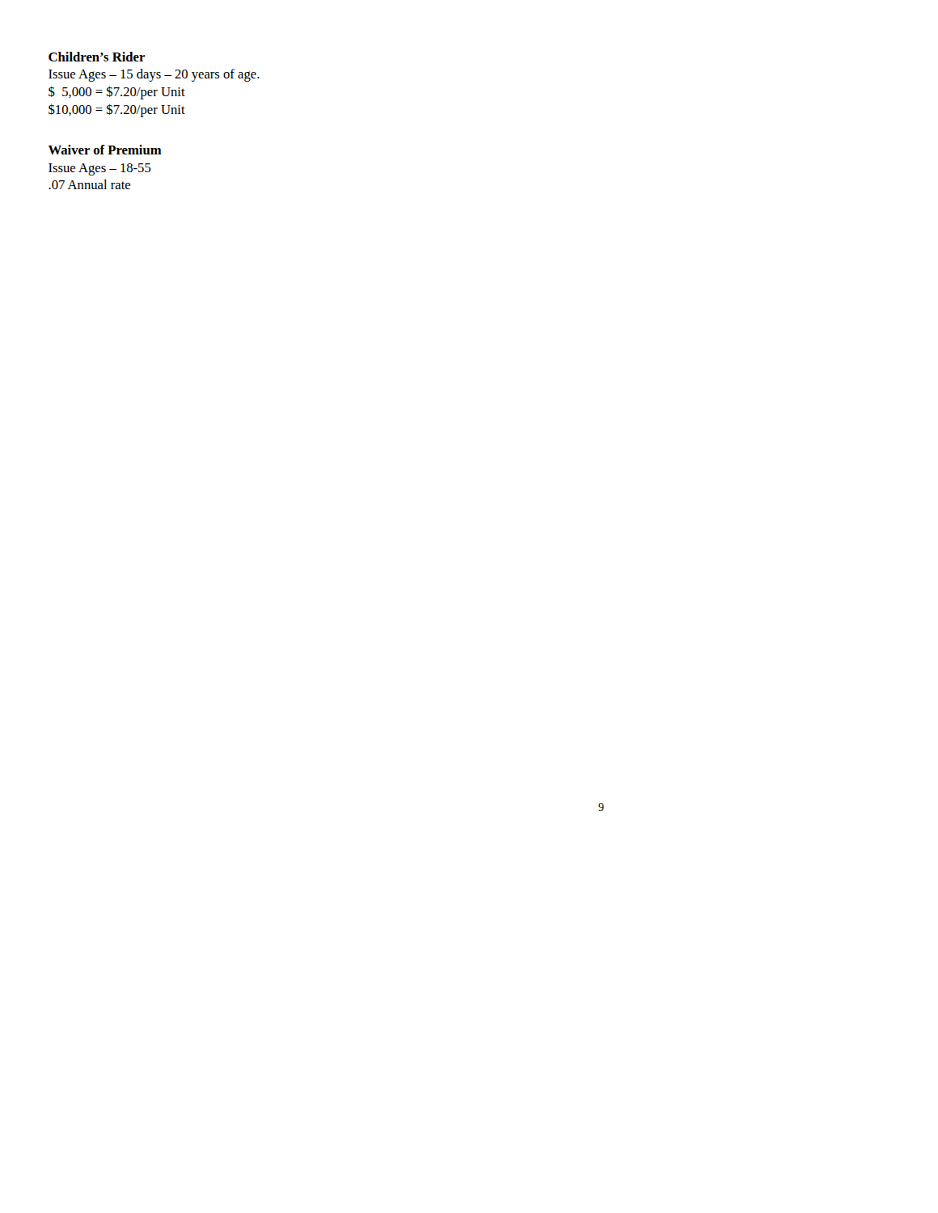Children’s Rider
Issue Ages – 15 days – 20 years of age.
$ 5,000 = $7.20/per Unit
$10,000 = $7.20/per Unit
Waiver of Premium
Issue Ages – 18-55
.07 Annual rate
9